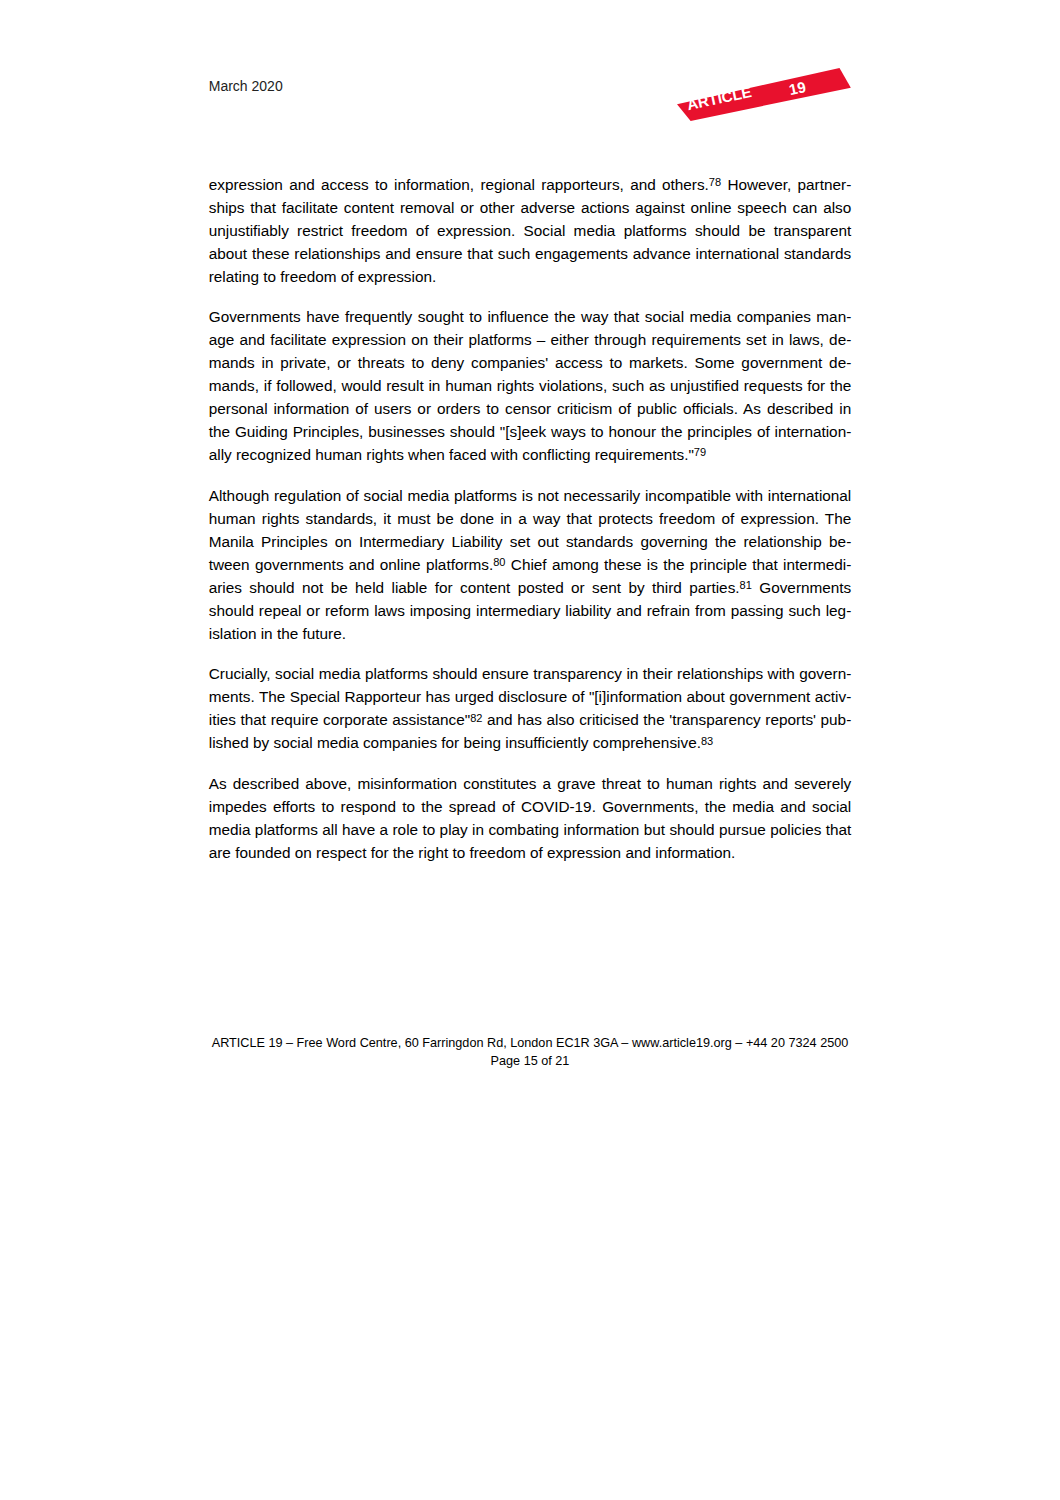March 2020
ARTICLE 19
expression and access to information, regional rapporteurs, and others.78 However, partnerships that facilitate content removal or other adverse actions against online speech can also unjustifiably restrict freedom of expression. Social media platforms should be transparent about these relationships and ensure that such engagements advance international standards relating to freedom of expression.
Governments have frequently sought to influence the way that social media companies manage and facilitate expression on their platforms – either through requirements set in laws, demands in private, or threats to deny companies' access to markets. Some government demands, if followed, would result in human rights violations, such as unjustified requests for the personal information of users or orders to censor criticism of public officials. As described in the Guiding Principles, businesses should "[s]eek ways to honour the principles of internationally recognized human rights when faced with conflicting requirements."79
Although regulation of social media platforms is not necessarily incompatible with international human rights standards, it must be done in a way that protects freedom of expression. The Manila Principles on Intermediary Liability set out standards governing the relationship between governments and online platforms.80 Chief among these is the principle that intermediaries should not be held liable for content posted or sent by third parties.81 Governments should repeal or reform laws imposing intermediary liability and refrain from passing such legislation in the future.
Crucially, social media platforms should ensure transparency in their relationships with governments. The Special Rapporteur has urged disclosure of "[i]information about government activities that require corporate assistance"82 and has also criticised the 'transparency reports' published by social media companies for being insufficiently comprehensive.83
As described above, misinformation constitutes a grave threat to human rights and severely impedes efforts to respond to the spread of COVID-19. Governments, the media and social media platforms all have a role to play in combating information but should pursue policies that are founded on respect for the right to freedom of expression and information.
ARTICLE 19 – Free Word Centre, 60 Farringdon Rd, London EC1R 3GA – www.article19.org – +44 20 7324 2500
Page 15 of 21